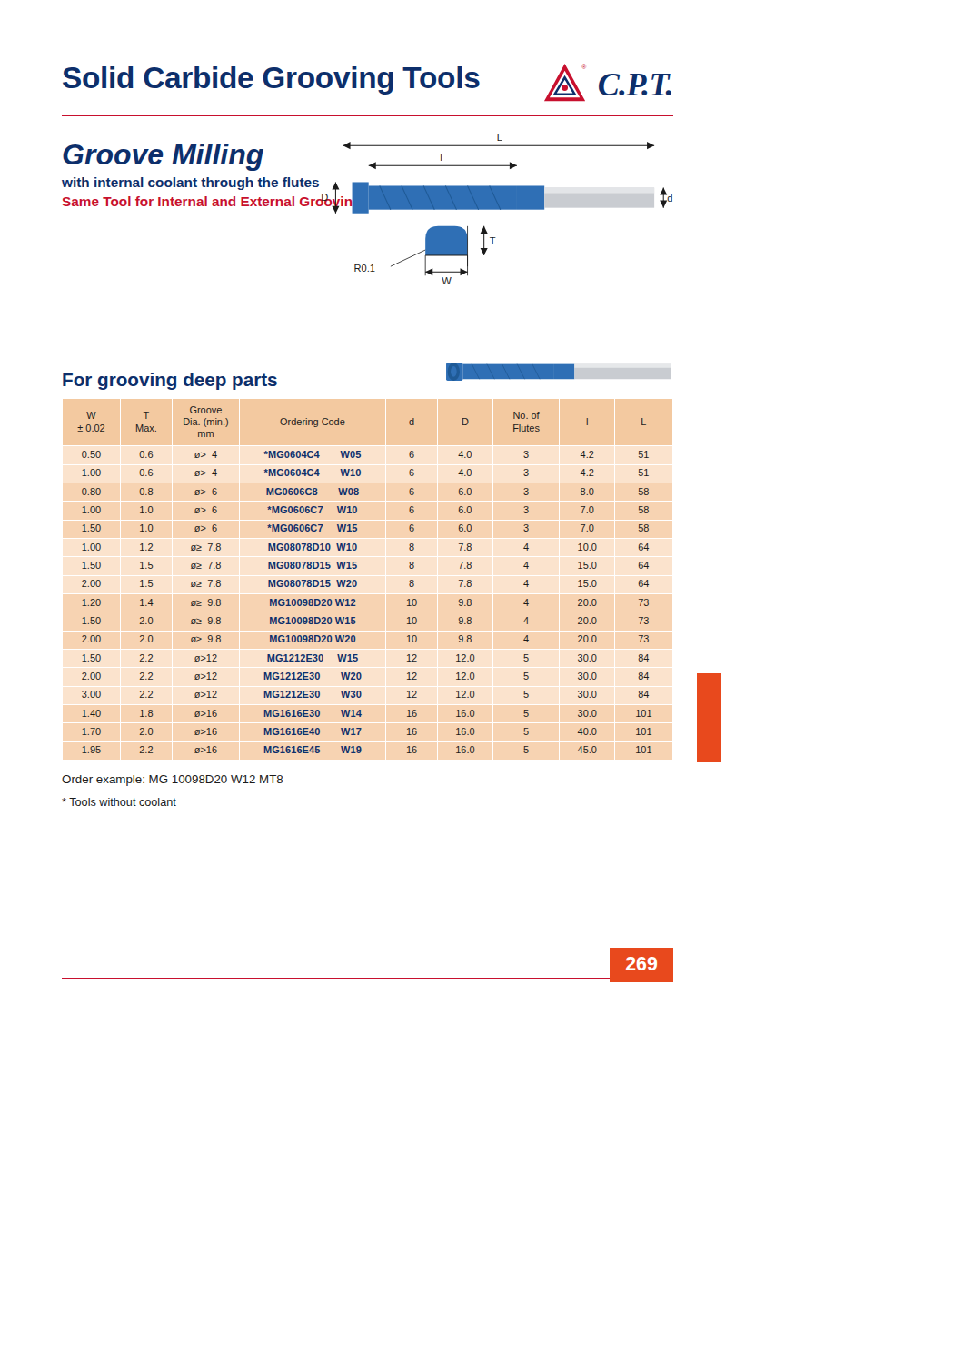Solid Carbide Grooving Tools
®
C.P.T.
Groove Milling
with internal coolant through the flutes
Same Tool for Internal and External Grooving
L l D d T W R0.1
For grooving deep parts
| W ± 0.02 | T Max. | Groove Dia. (min.) mm | Ordering Code | d | D | No. of Flutes | l | L |
| --- | --- | --- | --- | --- | --- | --- | --- | --- |
| 0.50 | 0.6 | ø> 4 | *MG0604C4 W05 | 6 | 4.0 | 3 | 4.2 | 51 |
| 1.00 | 0.6 | ø> 4 | *MG0604C4 W10 | 6 | 4.0 | 3 | 4.2 | 51 |
| 0.80 | 0.8 | ø> 6 | MG0606C8 W08 | 6 | 6.0 | 3 | 8.0 | 58 |
| 1.00 | 1.0 | ø> 6 | *MG0606C7 W10 | 6 | 6.0 | 3 | 7.0 | 58 |
| 1.50 | 1.0 | ø> 6 | *MG0606C7 W15 | 6 | 6.0 | 3 | 7.0 | 58 |
| 1.00 | 1.2 | ø≥ 7.8 | MG08078D10 W10 | 8 | 7.8 | 4 | 10.0 | 64 |
| 1.50 | 1.5 | ø≥ 7.8 | MG08078D15 W15 | 8 | 7.8 | 4 | 15.0 | 64 |
| 2.00 | 1.5 | ø≥ 7.8 | MG08078D15 W20 | 8 | 7.8 | 4 | 15.0 | 64 |
| 1.20 | 1.4 | ø≥ 9.8 | MG10098D20 W12 | 10 | 9.8 | 4 | 20.0 | 73 |
| 1.50 | 2.0 | ø≥ 9.8 | MG10098D20 W15 | 10 | 9.8 | 4 | 20.0 | 73 |
| 2.00 | 2.0 | ø≥ 9.8 | MG10098D20 W20 | 10 | 9.8 | 4 | 20.0 | 73 |
| 1.50 | 2.2 | ø>12 | MG1212E30 W15 | 12 | 12.0 | 5 | 30.0 | 84 |
| 2.00 | 2.2 | ø>12 | MG1212E30 W20 | 12 | 12.0 | 5 | 30.0 | 84 |
| 3.00 | 2.2 | ø>12 | MG1212E30 W30 | 12 | 12.0 | 5 | 30.0 | 84 |
| 1.40 | 1.8 | ø>16 | MG1616E30 W14 | 16 | 16.0 | 5 | 30.0 | 101 |
| 1.70 | 2.0 | ø>16 | MG1616E40 W17 | 16 | 16.0 | 5 | 40.0 | 101 |
| 1.95 | 2.2 | ø>16 | MG1616E45 W19 | 16 | 16.0 | 5 | 45.0 | 101 |
Order example: MG 10098D20 W12 MT8
* Tools without coolant
269